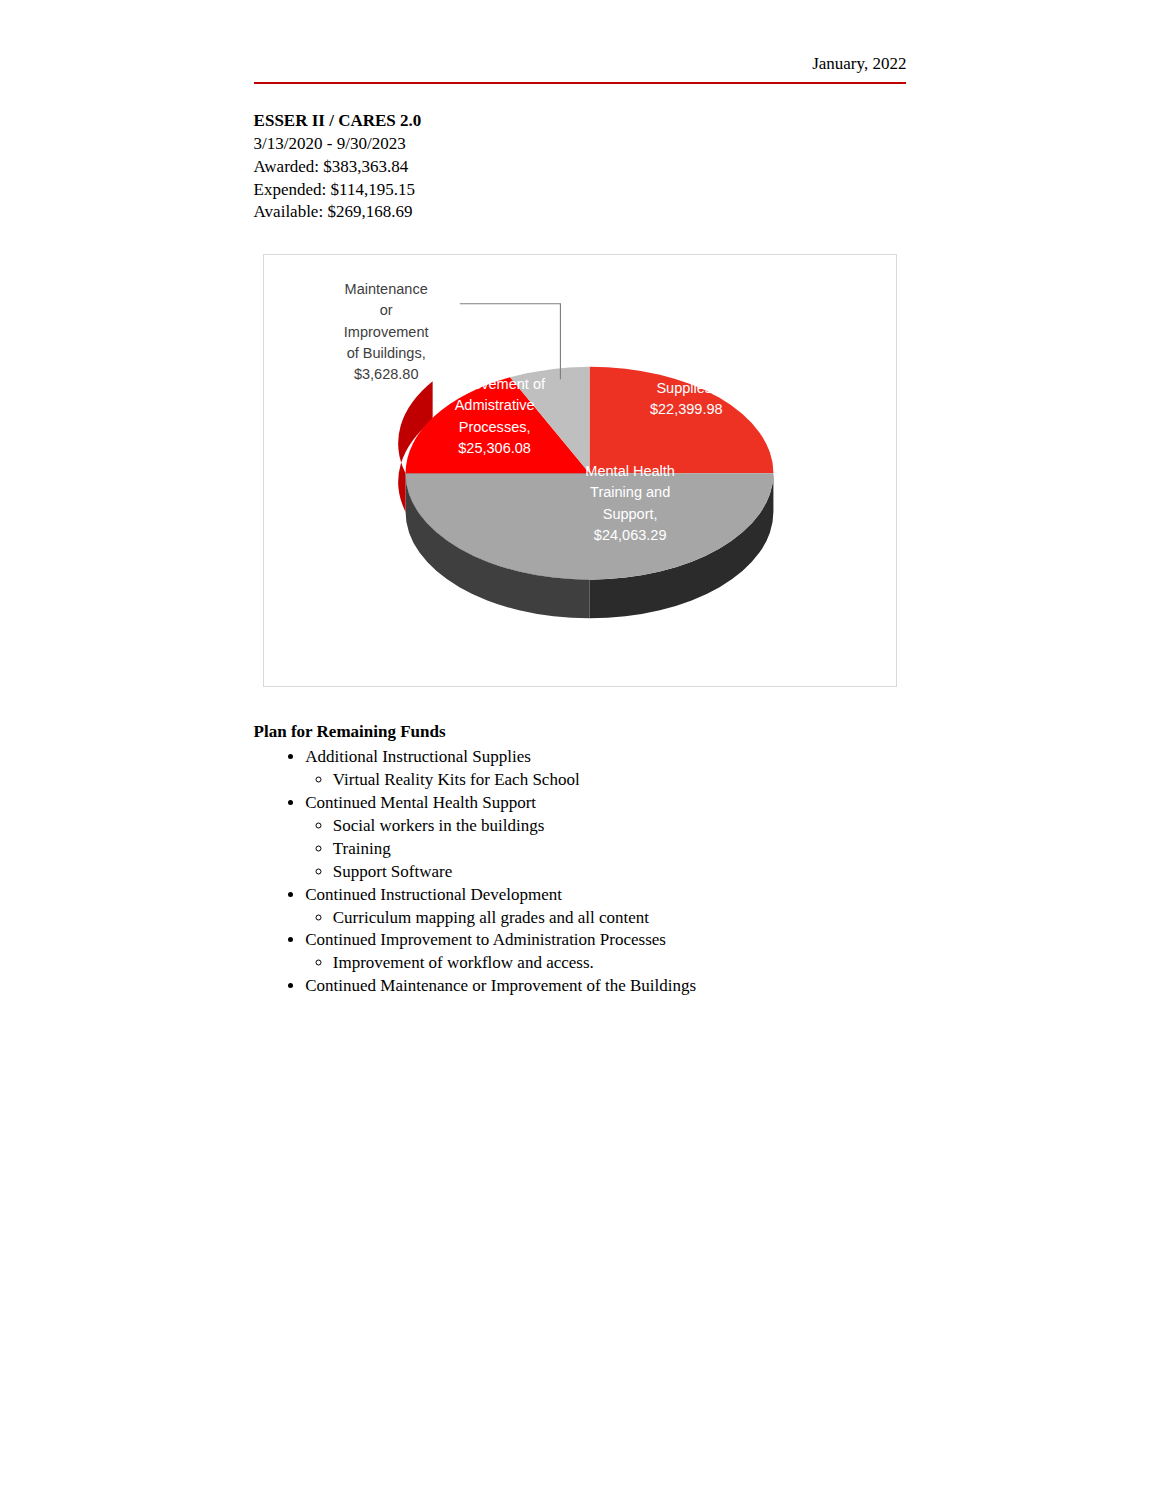January, 2022
ESSER II / CARES 2.0
3/13/2020 - 9/30/2023
Awarded: $383,363.84
Expended: $114,195.15
Available: $269,168.69
ESSER II / CARES 2.0 Expenditures Maintenance or Improvement of Buildings, $3,628.80 Improvement of Admistrative Processes, $25,306.08 Instructional Supplies, $22,399.98 Mental Health Training and Support, $24,063.29
Plan for Remaining Funds
Additional Instructional Supplies
Virtual Reality Kits for Each School
Continued Mental Health Support
Social workers in the buildings
Training
Support Software
Continued Instructional Development
Curriculum mapping all grades and all content
Continued Improvement to Administration Processes
Improvement of workflow and access.
Continued Maintenance or Improvement of the Buildings